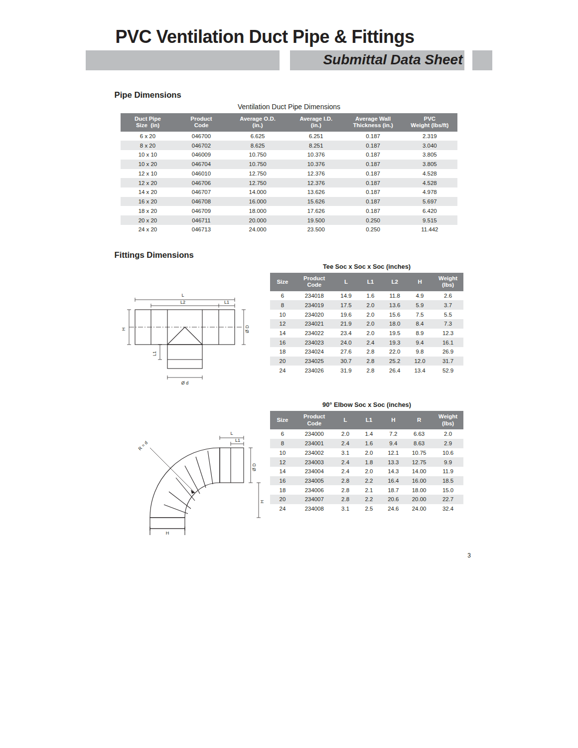PVC Ventilation Duct Pipe & Fittings
Submittal Data Sheet
Pipe Dimensions
Ventilation Duct Pipe Dimensions
| Duct Pipe Size (in) | Product Code | Average O.D. (in.) | Average I.D. (in.) | Average Wall Thickness (in.) | PVC Weight (lbs/ft) |
| --- | --- | --- | --- | --- | --- |
| 6 x 20 | 046700 | 6.625 | 6.251 | 0.187 | 2.319 |
| 8 x 20 | 046702 | 8.625 | 8.251 | 0.187 | 3.040 |
| 10 x 10 | 046009 | 10.750 | 10.376 | 0.187 | 3.805 |
| 10 x 20 | 046704 | 10.750 | 10.376 | 0.187 | 3.805 |
| 12 x 10 | 046010 | 12.750 | 12.376 | 0.187 | 4.528 |
| 12 x 20 | 046706 | 12.750 | 12.376 | 0.187 | 4.528 |
| 14 x 20 | 046707 | 14.000 | 13.626 | 0.187 | 4.978 |
| 16 x 20 | 046708 | 16.000 | 15.626 | 0.187 | 5.697 |
| 18 x 20 | 046709 | 18.000 | 17.626 | 0.187 | 6.420 |
| 20 x 20 | 046711 | 20.000 | 19.500 | 0.250 | 9.515 |
| 24 x 20 | 046713 | 24.000 | 23.500 | 0.250 | 11.442 |
Fittings Dimensions
L L2 L1 H L1 Ø D Ø d
Tee Soc x Soc x Soc (inches)
| Size | Product Code | L | L1 | L2 | H | Weight (lbs) |
| --- | --- | --- | --- | --- | --- | --- |
| 6 | 234018 | 14.9 | 1.6 | 11.8 | 4.9 | 2.6 |
| 8 | 234019 | 17.5 | 2.0 | 13.6 | 5.9 | 3.7 |
| 10 | 234020 | 19.6 | 2.0 | 15.6 | 7.5 | 5.5 |
| 12 | 234021 | 21.9 | 2.0 | 18.0 | 8.4 | 7.3 |
| 14 | 234022 | 23.4 | 2.0 | 19.5 | 8.9 | 12.3 |
| 16 | 234023 | 24.0 | 2.4 | 19.3 | 9.4 | 16.1 |
| 18 | 234024 | 27.6 | 2.8 | 22.0 | 9.8 | 26.9 |
| 20 | 234025 | 30.7 | 2.8 | 25.2 | 12.0 | 31.7 |
| 24 | 234026 | 31.9 | 2.8 | 26.4 | 13.4 | 52.9 |
L L1 Ø D H H R = d
90° Elbow Soc x Soc (inches)
| Size | Product Code | L | L1 | H | R | Weight (lbs) |
| --- | --- | --- | --- | --- | --- | --- |
| 6 | 234000 | 2.0 | 1.4 | 7.2 | 6.63 | 2.0 |
| 8 | 234001 | 2.4 | 1.6 | 9.4 | 8.63 | 2.9 |
| 10 | 234002 | 3.1 | 2.0 | 12.1 | 10.75 | 10.6 |
| 12 | 234003 | 2.4 | 1.8 | 13.3 | 12.75 | 9.9 |
| 14 | 234004 | 2.4 | 2.0 | 14.3 | 14.00 | 11.9 |
| 16 | 234005 | 2.8 | 2.2 | 16.4 | 16.00 | 18.5 |
| 18 | 234006 | 2.8 | 2.1 | 18.7 | 18.00 | 15.0 |
| 20 | 234007 | 2.8 | 2.2 | 20.6 | 20.00 | 22.7 |
| 24 | 234008 | 3.1 | 2.5 | 24.6 | 24.00 | 32.4 |
3